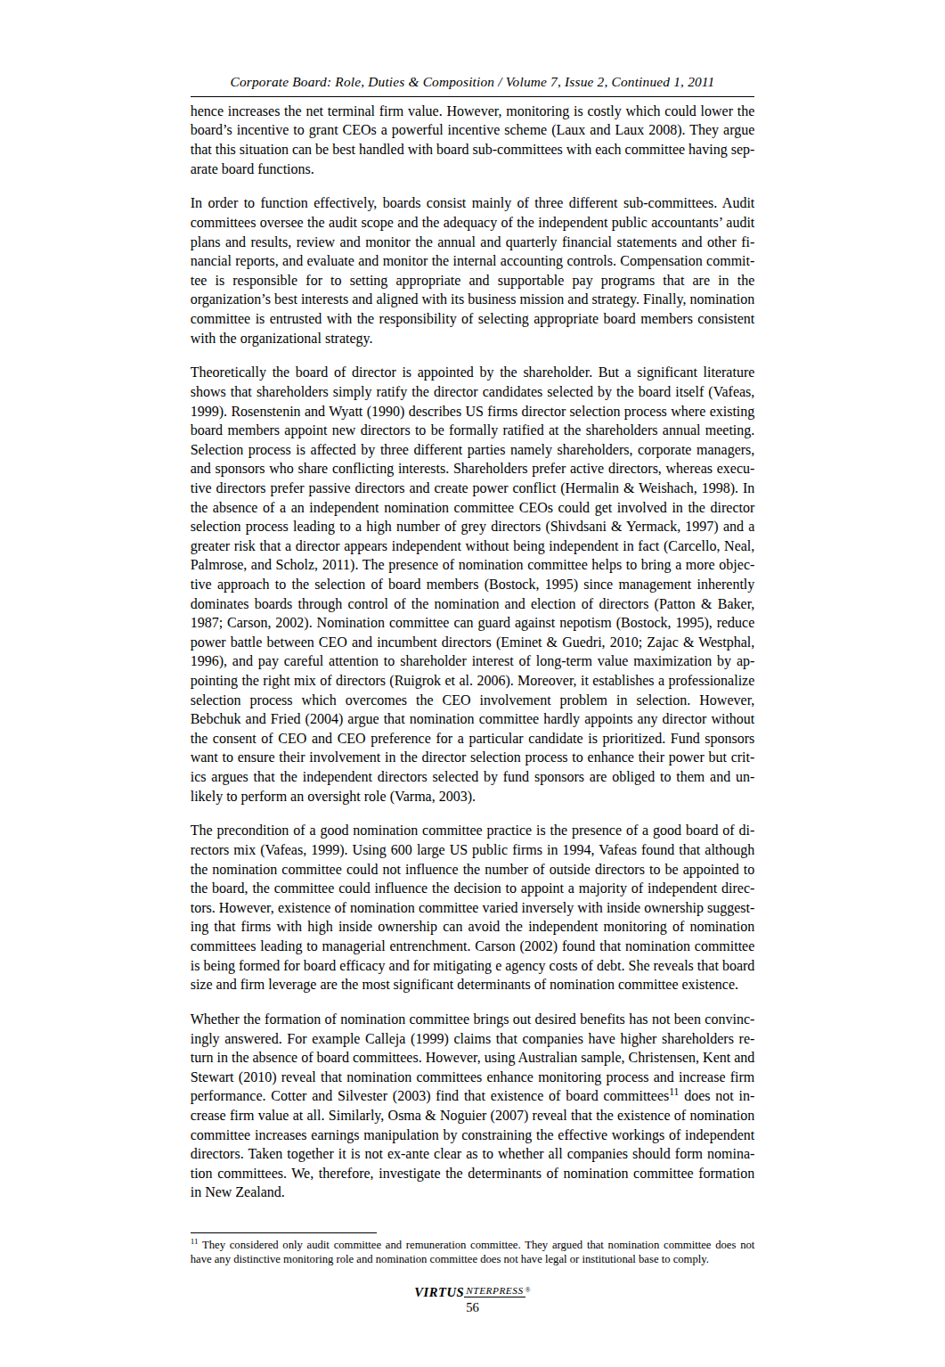Corporate Board: Role, Duties & Composition / Volume 7, Issue 2, Continued 1, 2011
hence increases the net terminal firm value. However, monitoring is costly which could lower the board’s incentive to grant CEOs a powerful incentive scheme (Laux and Laux 2008). They argue that this situation can be best handled with board sub-committees with each committee having separate board functions.
In order to function effectively, boards consist mainly of three different sub-committees. Audit committees oversee the audit scope and the adequacy of the independent public accountants’ audit plans and results, review and monitor the annual and quarterly financial statements and other financial reports, and evaluate and monitor the internal accounting controls. Compensation committee is responsible for to setting appropriate and supportable pay programs that are in the organization’s best interests and aligned with its business mission and strategy. Finally, nomination committee is entrusted with the responsibility of selecting appropriate board members consistent with the organizational strategy.
Theoretically the board of director is appointed by the shareholder. But a significant literature shows that shareholders simply ratify the director candidates selected by the board itself (Vafeas, 1999). Rosenstenin and Wyatt (1990) describes US firms director selection process where existing board members appoint new directors to be formally ratified at the shareholders annual meeting. Selection process is affected by three different parties namely shareholders, corporate managers, and sponsors who share conflicting interests. Shareholders prefer active directors, whereas executive directors prefer passive directors and create power conflict (Hermalin & Weishach, 1998). In the absence of a an independent nomination committee CEOs could get involved in the director selection process leading to a high number of grey directors (Shivdsani & Yermack, 1997) and a greater risk that a director appears independent without being independent in fact (Carcello, Neal, Palmrose, and Scholz, 2011). The presence of nomination committee helps to bring a more objective approach to the selection of board members (Bostock, 1995) since management inherently dominates boards through control of the nomination and election of directors (Patton & Baker, 1987; Carson, 2002). Nomination committee can guard against nepotism (Bostock, 1995), reduce power battle between CEO and incumbent directors (Eminet & Guedri, 2010; Zajac & Westphal, 1996), and pay careful attention to shareholder interest of long-term value maximization by appointing the right mix of directors (Ruigrok et al. 2006). Moreover, it establishes a professionalize selection process which overcomes the CEO involvement problem in selection. However, Bebchuk and Fried (2004) argue that nomination committee hardly appoints any director without the consent of CEO and CEO preference for a particular candidate is prioritized. Fund sponsors want to ensure their involvement in the director selection process to enhance their power but critics argues that the independent directors selected by fund sponsors are obliged to them and unlikely to perform an oversight role (Varma, 2003).
The precondition of a good nomination committee practice is the presence of a good board of directors mix (Vafeas, 1999). Using 600 large US public firms in 1994, Vafeas found that although the nomination committee could not influence the number of outside directors to be appointed to the board, the committee could influence the decision to appoint a majority of independent directors. However, existence of nomination committee varied inversely with inside ownership suggesting that firms with high inside ownership can avoid the independent monitoring of nomination committees leading to managerial entrenchment. Carson (2002) found that nomination committee is being formed for board efficacy and for mitigating e agency costs of debt. She reveals that board size and firm leverage are the most significant determinants of nomination committee existence.
Whether the formation of nomination committee brings out desired benefits has not been convincingly answered. For example Calleja (1999) claims that companies have higher shareholders return in the absence of board committees. However, using Australian sample, Christensen, Kent and Stewart (2010) reveal that nomination committees enhance monitoring process and increase firm performance. Cotter and Silvester (2003) find that existence of board committees11 does not increase firm value at all. Similarly, Osma & Noguier (2007) reveal that the existence of nomination committee increases earnings manipulation by constraining the effective workings of independent directors. Taken together it is not ex-ante clear as to whether all companies should form nomination committees. We, therefore, investigate the determinants of nomination committee formation in New Zealand.
11 They considered only audit committee and remuneration committee. They argued that nomination committee does not have any distinctive monitoring role and nomination committee does not have legal or institutional base to comply.
VIRTUS NTERPRESS® 56